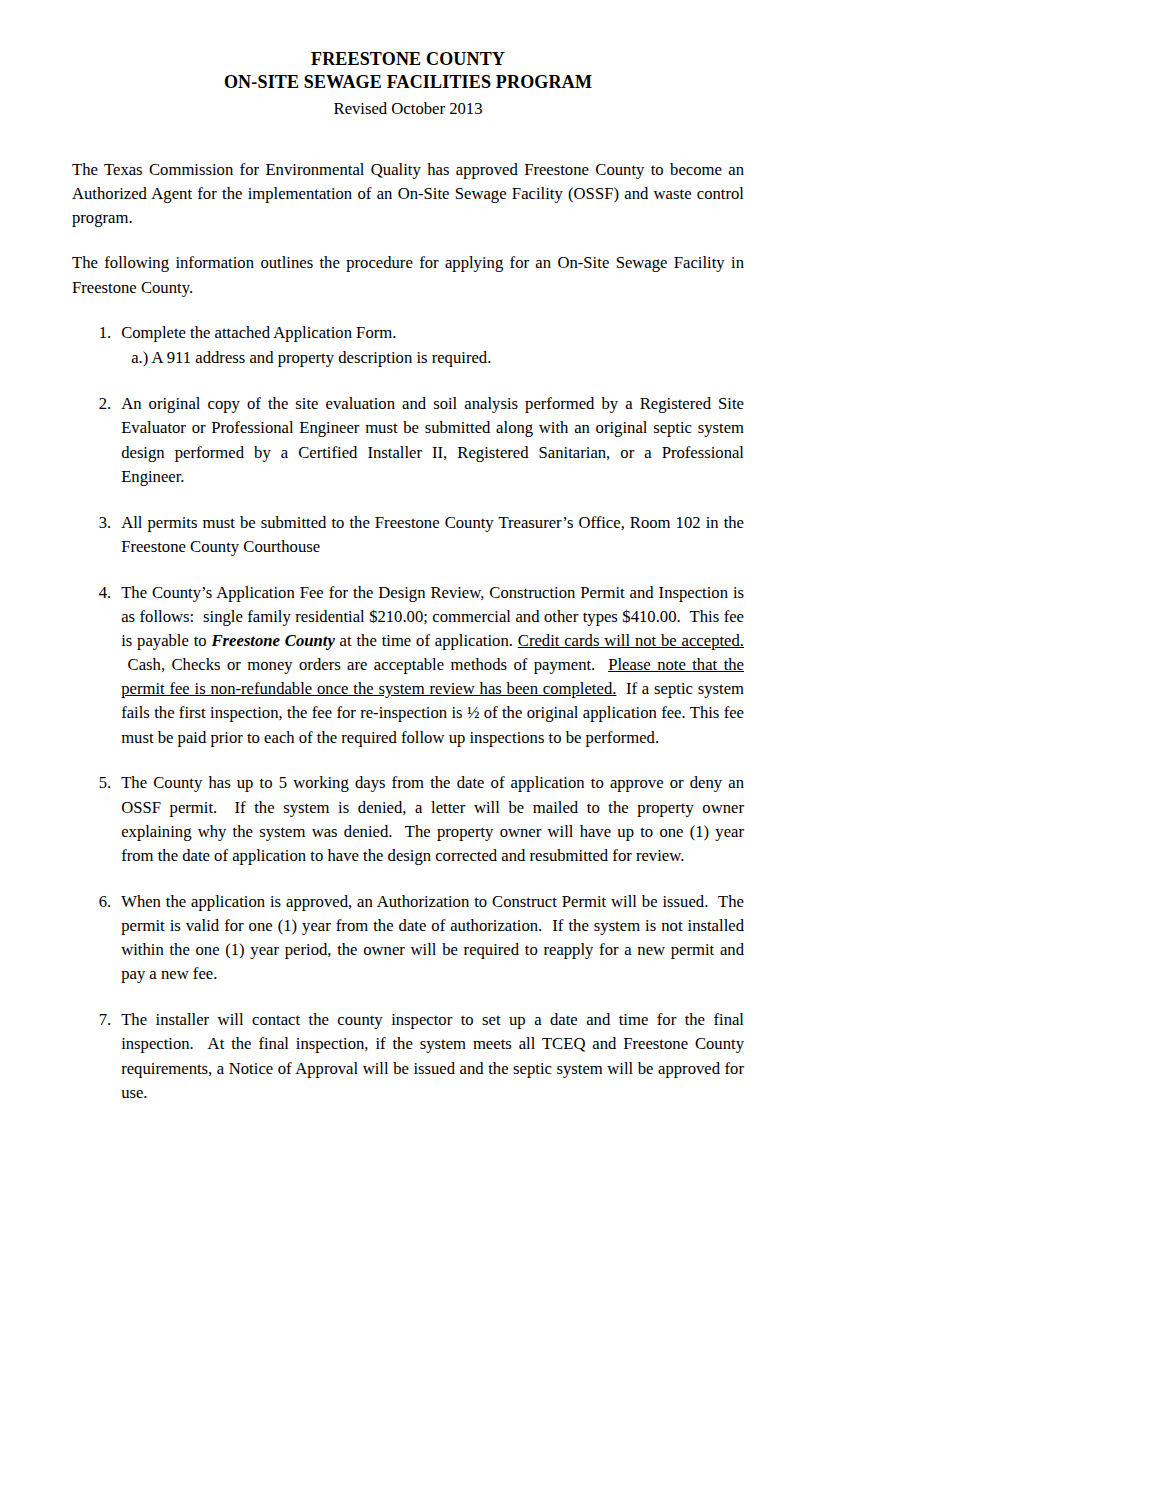FREESTONE COUNTY
ON-SITE SEWAGE FACILITIES PROGRAM
Revised October 2013
The Texas Commission for Environmental Quality has approved Freestone County to become an Authorized Agent for the implementation of an On-Site Sewage Facility (OSSF) and waste control program.
The following information outlines the procedure for applying for an On-Site Sewage Facility in Freestone County.
Complete the attached Application Form.
a.) A 911 address and property description is required.
An original copy of the site evaluation and soil analysis performed by a Registered Site Evaluator or Professional Engineer must be submitted along with an original septic system design performed by a Certified Installer II, Registered Sanitarian, or a Professional Engineer.
All permits must be submitted to the Freestone County Treasurer’s Office, Room 102 in the Freestone County Courthouse
The County’s Application Fee for the Design Review, Construction Permit and Inspection is as follows: single family residential $210.00; commercial and other types $410.00. This fee is payable to Freestone County at the time of application. Credit cards will not be accepted. Cash, Checks or money orders are acceptable methods of payment. Please note that the permit fee is non-refundable once the system review has been completed. If a septic system fails the first inspection, the fee for re-inspection is ½ of the original application fee. This fee must be paid prior to each of the required follow up inspections to be performed.
The County has up to 5 working days from the date of application to approve or deny an OSSF permit. If the system is denied, a letter will be mailed to the property owner explaining why the system was denied. The property owner will have up to one (1) year from the date of application to have the design corrected and resubmitted for review.
When the application is approved, an Authorization to Construct Permit will be issued. The permit is valid for one (1) year from the date of authorization. If the system is not installed within the one (1) year period, the owner will be required to reapply for a new permit and pay a new fee.
The installer will contact the county inspector to set up a date and time for the final inspection. At the final inspection, if the system meets all TCEQ and Freestone County requirements, a Notice of Approval will be issued and the septic system will be approved for use.